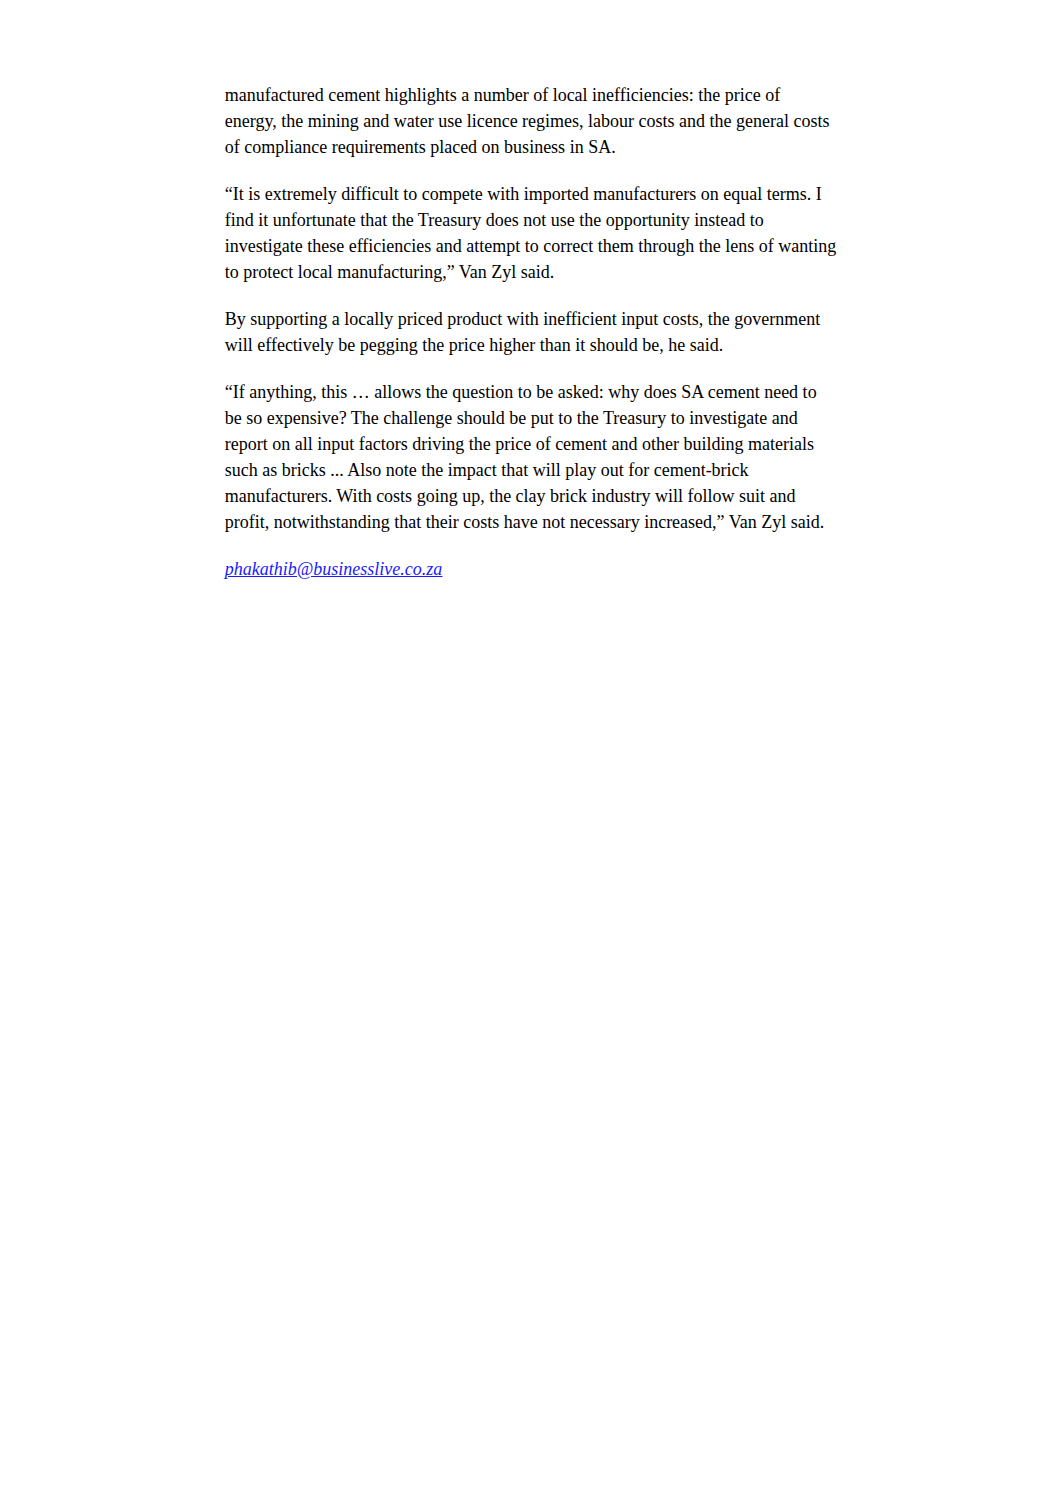manufactured cement highlights a number of local inefficiencies: the price of energy, the mining and water use licence regimes, labour costs and the general costs of compliance requirements placed on business in SA.
“It is extremely difficult to compete with imported manufacturers on equal terms. I find it unfortunate that the Treasury does not use the opportunity instead to investigate these efficiencies and attempt to correct them through the lens of wanting to protect local manufacturing,” Van Zyl said.
By supporting a locally priced product with inefficient input costs, the government will effectively be pegging the price higher than it should be, he said.
“If anything, this … allows the question to be asked: why does SA cement need to be so expensive? The challenge should be put to the Treasury to investigate and report on all input factors driving the price of cement and other building materials such as bricks ... Also note the impact that will play out for cement-brick manufacturers. With costs going up, the clay brick industry will follow suit and profit, notwithstanding that their costs have not necessary increased,” Van Zyl said.
phakathib@businesslive.co.za